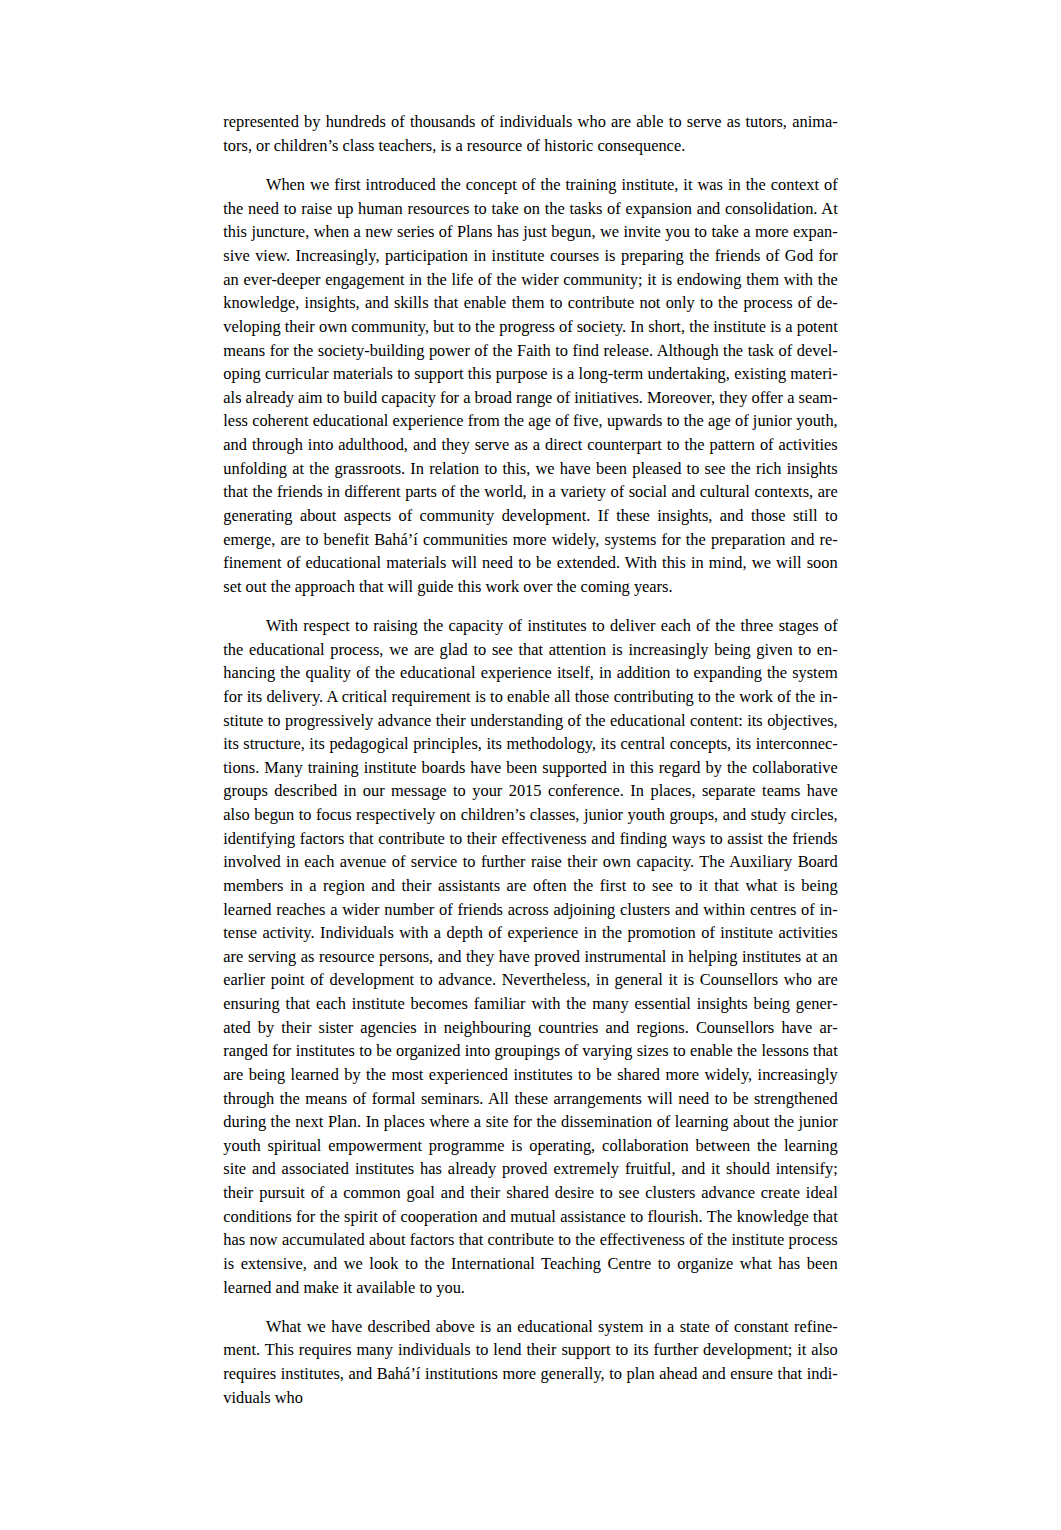represented by hundreds of thousands of individuals who are able to serve as tutors, animators, or children’s class teachers, is a resource of historic consequence.
When we first introduced the concept of the training institute, it was in the context of the need to raise up human resources to take on the tasks of expansion and consolidation. At this juncture, when a new series of Plans has just begun, we invite you to take a more expansive view. Increasingly, participation in institute courses is preparing the friends of God for an ever-deeper engagement in the life of the wider community; it is endowing them with the knowledge, insights, and skills that enable them to contribute not only to the process of developing their own community, but to the progress of society. In short, the institute is a potent means for the society-building power of the Faith to find release. Although the task of developing curricular materials to support this purpose is a long-term undertaking, existing materials already aim to build capacity for a broad range of initiatives. Moreover, they offer a seamless coherent educational experience from the age of five, upwards to the age of junior youth, and through into adulthood, and they serve as a direct counterpart to the pattern of activities unfolding at the grassroots. In relation to this, we have been pleased to see the rich insights that the friends in different parts of the world, in a variety of social and cultural contexts, are generating about aspects of community development. If these insights, and those still to emerge, are to benefit Bahá’í communities more widely, systems for the preparation and refinement of educational materials will need to be extended. With this in mind, we will soon set out the approach that will guide this work over the coming years.
With respect to raising the capacity of institutes to deliver each of the three stages of the educational process, we are glad to see that attention is increasingly being given to enhancing the quality of the educational experience itself, in addition to expanding the system for its delivery. A critical requirement is to enable all those contributing to the work of the institute to progressively advance their understanding of the educational content: its objectives, its structure, its pedagogical principles, its methodology, its central concepts, its interconnections. Many training institute boards have been supported in this regard by the collaborative groups described in our message to your 2015 conference. In places, separate teams have also begun to focus respectively on children’s classes, junior youth groups, and study circles, identifying factors that contribute to their effectiveness and finding ways to assist the friends involved in each avenue of service to further raise their own capacity. The Auxiliary Board members in a region and their assistants are often the first to see to it that what is being learned reaches a wider number of friends across adjoining clusters and within centres of intense activity. Individuals with a depth of experience in the promotion of institute activities are serving as resource persons, and they have proved instrumental in helping institutes at an earlier point of development to advance. Nevertheless, in general it is Counsellors who are ensuring that each institute becomes familiar with the many essential insights being generated by their sister agencies in neighbouring countries and regions. Counsellors have arranged for institutes to be organized into groupings of varying sizes to enable the lessons that are being learned by the most experienced institutes to be shared more widely, increasingly through the means of formal seminars. All these arrangements will need to be strengthened during the next Plan. In places where a site for the dissemination of learning about the junior youth spiritual empowerment programme is operating, collaboration between the learning site and associated institutes has already proved extremely fruitful, and it should intensify; their pursuit of a common goal and their shared desire to see clusters advance create ideal conditions for the spirit of cooperation and mutual assistance to flourish. The knowledge that has now accumulated about factors that contribute to the effectiveness of the institute process is extensive, and we look to the International Teaching Centre to organize what has been learned and make it available to you.
What we have described above is an educational system in a state of constant refinement. This requires many individuals to lend their support to its further development; it also requires institutes, and Bahá’í institutions more generally, to plan ahead and ensure that individuals who